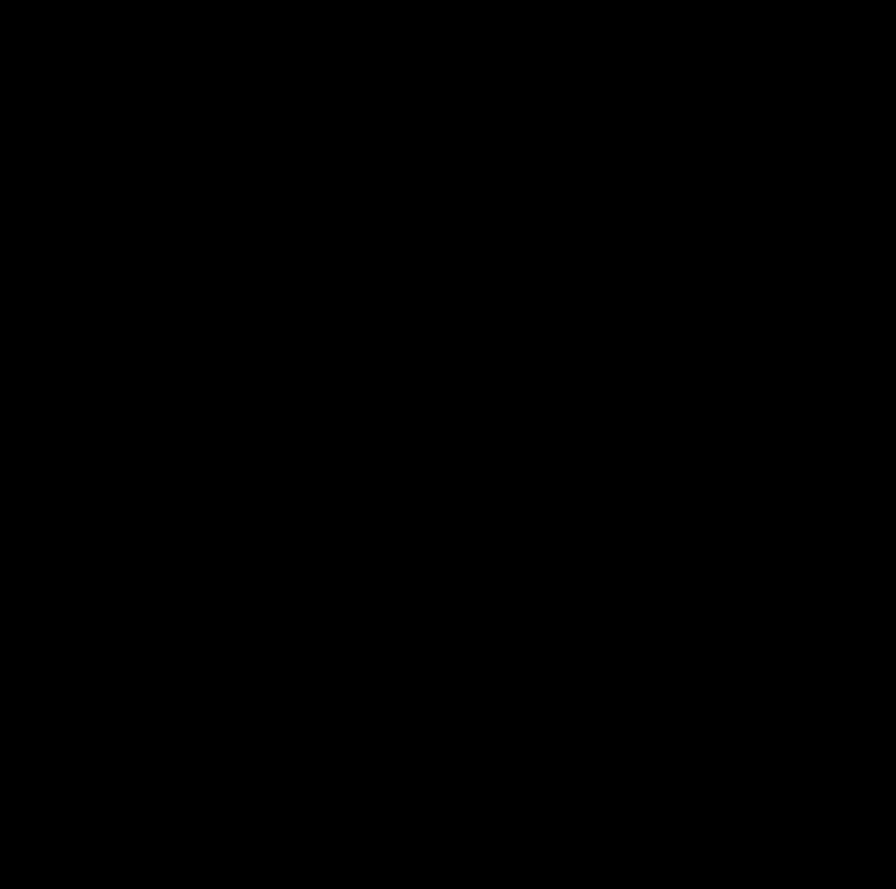Black-and-white profile portrait of an older man gesturing with both hands raised.